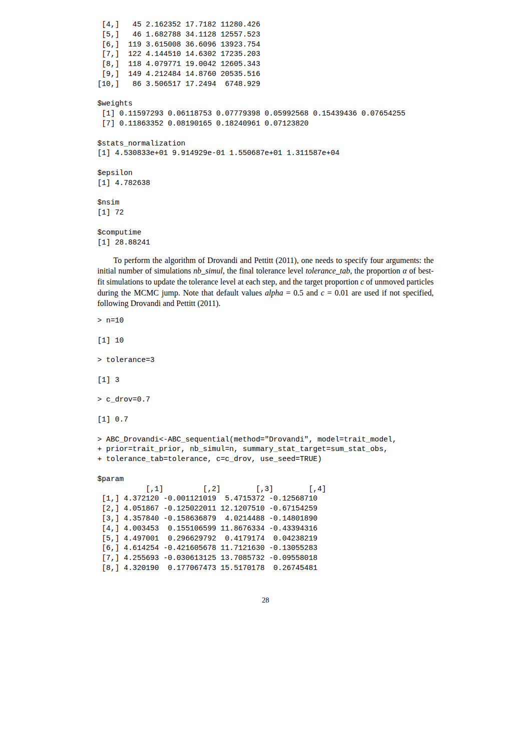[4,]   45 2.162352 17.7182 11280.426
 [5,]   46 1.682788 34.1128 12557.523
 [6,]  119 3.615008 36.6096 13923.754
 [7,]  122 4.144510 14.6302 17235.203
 [8,]  118 4.079771 19.0042 12605.343
 [9,]  149 4.212484 14.8760 20535.516
[10,]   86 3.506517 17.2494  6748.929

$weights
 [1] 0.11597293 0.06118753 0.07779398 0.05992568 0.15439436 0.07654255
 [7] 0.11863352 0.08190165 0.18240961 0.07123820

$stats_normalization
[1] 4.530833e+01 9.914929e-01 1.550687e+01 1.311587e+04

$epsilon
[1] 4.782638

$nsim
[1] 72

$computime
[1] 28.88241
To perform the algorithm of Drovandi and Pettitt (2011), one needs to specify four arguments: the initial number of simulations nb_simul, the final tolerance level tolerance_tab, the proportion α of best-fit simulations to update the tolerance level at each step, and the target proportion c of unmoved particles during the MCMC jump. Note that default values alpha = 0.5 and c = 0.01 are used if not specified, following Drovandi and Pettitt (2011).
> n=10

[1] 10

> tolerance=3

[1] 3

> c_drov=0.7

[1] 0.7

> ABC_Drovandi<-ABC_sequential(method="Drovandi", model=trait_model,
+ prior=trait_prior, nb_simul=n, summary_stat_target=sum_stat_obs,
+ tolerance_tab=tolerance, c=c_drov, use_seed=TRUE)

$param
           [,1]         [,2]        [,3]        [,4]
 [1,] 4.372120 -0.001121019  5.4715372 -0.12568710
 [2,] 4.051867 -0.125022011 12.1207510 -0.67154259
 [3,] 4.357840 -0.158636879  4.0214488 -0.14801890
 [4,] 4.003453  0.155106599 11.8676334 -0.43394316
 [5,] 4.497001  0.296629792  0.4179174  0.04238219
 [6,] 4.614254 -0.421605678 11.7121630 -0.13055283
 [7,] 4.255693 -0.030613125 13.7085732 -0.09558018
 [8,] 4.320190  0.177067473 15.5170178  0.26745481
28